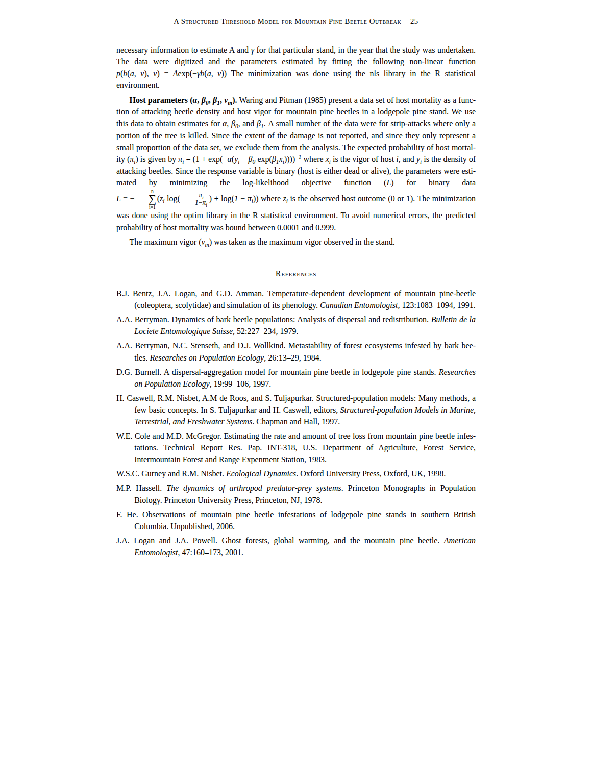A Structured Threshold Model for Mountain Pine Beetle Outbreak25
necessary information to estimate A and γ for that particular stand, in the year that the study was undertaken. The data were digitized and the parameters estimated by fitting the following non-linear function p(b(a, ν), ν) = Aexp(−γb(a, ν)) The minimization was done using the nls library in the R statistical environment.
Host parameters (α, β0, β1, νm). Waring and Pitman (1985) present a data set of host mortality as a function of attacking beetle density and host vigor for mountain pine beetles in a lodgepole pine stand. We use this data to obtain estimates for α, β0, and β1. A small number of the data were for strip-attacks where only a portion of the tree is killed. Since the extent of the damage is not reported, and since they only represent a small proportion of the data set, we exclude them from the analysis. The expected probability of host mortality (πi) is given by πi = (1 + exp(−α(yi − β0 exp(β1xi))))−1 where xi is the vigor of host i, and yi is the density of attacking beetles. Since the response variable is binary (host is either dead or alive), the parameters were estimated by minimizing the log-likelihood objective function (L) for binary data L = −n∑i=1(zi log(πi 1−πi) + log(1 − πi)) where zi is the observed host outcome (0 or 1). The minimization was done using the optim library in the R statistical environment. To avoid numerical errors, the predicted probability of host mortality was bound between 0.0001 and 0.999.
The maximum vigor (νm) was taken as the maximum vigor observed in the stand.
References
B.J. Bentz, J.A. Logan, and G.D. Amman. Temperature-dependent development of mountain pine-beetle (coleoptera, scolytidae) and simulation of its phenology. Canadian Entomologist, 123:1083–1094, 1991.
A.A. Berryman. Dynamics of bark beetle populations: Analysis of dispersal and redistribution. Bulletin de la Lociete Entomologique Suisse, 52:227–234, 1979.
A.A. Berryman, N.C. Stenseth, and D.J. Wollkind. Metastability of forest ecosystems infested by bark beetles. Researches on Population Ecology, 26:13–29, 1984.
D.G. Burnell. A dispersal-aggregation model for mountain pine beetle in lodgepole pine stands. Researches on Population Ecology, 19:99–106, 1997.
H. Caswell, R.M. Nisbet, A.M de Roos, and S. Tuljapurkar. Structured-population models: Many methods, a few basic concepts. In S. Tuljapurkar and H. Caswell, editors, Structured-population Models in Marine, Terrestrial, and Freshwater Systems. Chapman and Hall, 1997.
W.E. Cole and M.D. McGregor. Estimating the rate and amount of tree loss from mountain pine beetle infestations. Technical Report Res. Pap. INT-318, U.S. Department of Agriculture, Forest Service, Intermountain Forest and Range Expenment Station, 1983.
W.S.C. Gurney and R.M. Nisbet. Ecological Dynamics. Oxford University Press, Oxford, UK, 1998.
M.P. Hassell. The dynamics of arthropod predator-prey systems. Princeton Monographs in Population Biology. Princeton University Press, Princeton, NJ, 1978.
F. He. Observations of mountain pine beetle infestations of lodgepole pine stands in southern British Columbia. Unpublished, 2006.
J.A. Logan and J.A. Powell. Ghost forests, global warming, and the mountain pine beetle. American Entomologist, 47:160–173, 2001.